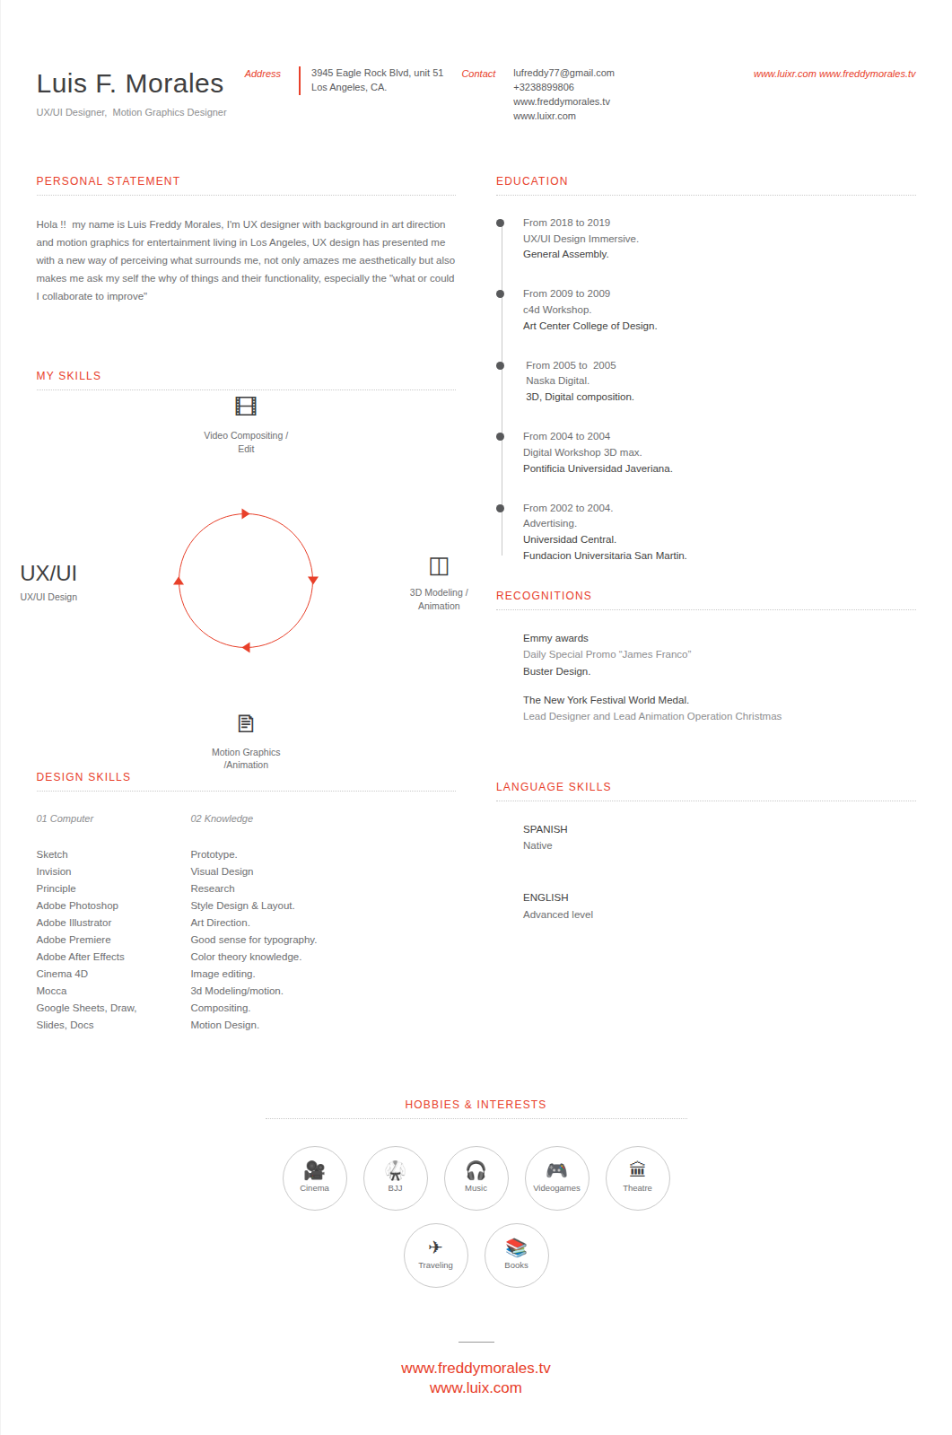Luis F. Morales
UX/UI Designer, Motion Graphics Designer
Address
3945 Eagle Rock Blvd, unit 51
Los Angeles, CA.
Contact
lufreddy77@gmail.com
+3238899806
www.freddymorales.tv
www.luixr.com
www.luixr.com www.freddymorales.tv
Personal Statement
Hola !! my name is Luis Freddy Morales, I'm UX designer with background in art direction and motion graphics for entertainment living in Los Angeles, UX design has presented me with a new way of perceiving what surrounds me, not only amazes me aesthetically but also makes me ask my self the why of things and their functionality, especially the "what or could I collaborate to improve"
My Skills
🎞 Video Compositing /
Edit
◫ 3D Modeling /
Animation
🖹 Motion Graphics
/Animation
UX/UI UX/UI Design
Design Skills
01 Computer
Sketch
Invision
Principle
Adobe Photoshop
Adobe Illustrator
Adobe Premiere
Adobe After Effects
Cinema 4D
Mocca
Google Sheets, Draw,
Slides, Docs
02 Knowledge
Prototype.
Visual Design
Research
Style Design & Layout.
Art Direction.
Good sense for typography.
Color theory knowledge.
Image editing.
3d Modeling/motion.
Compositing.
Motion Design.
Education
From 2018 to 2019
UX/UI Design Immersive.
General Assembly.
From 2009 to 2009
c4d Workshop.
Art Center College of Design.
From 2005 to 2005
Naska Digital.
3D, Digital composition.
From 2004 to 2004
Digital Workshop 3D max.
Pontificia Universidad Javeriana.
From 2002 to 2004.
Advertising.
Universidad Central.
Fundacion Universitaria San Martin.
Recognitions
Emmy awards
Daily Special Promo “James Franco”
Buster Design.
The New York Festival World Medal.
Lead Designer and Lead Animation Operation Christmas
Language Skills
SPANISH
Native
ENGLISH
Advanced level
HOBBIES & INTERESTS
🎥Cinema
🥋BJJ
🎧Music
🎮Videogames
🏛Theatre
✈Traveling
📚Books
www.freddymorales.tv www.luix.com